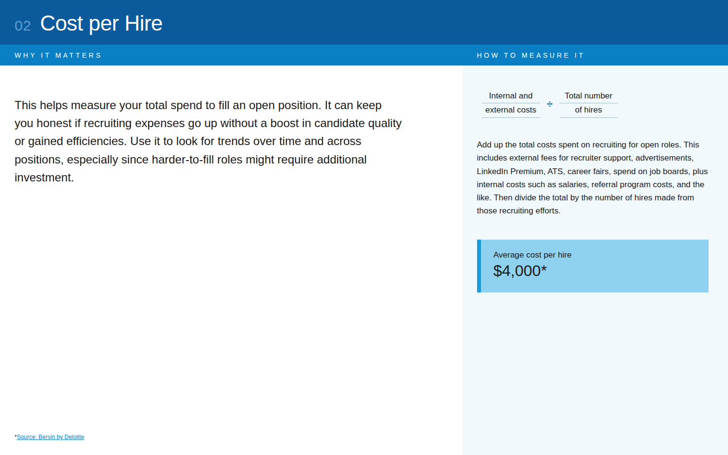02
Cost per Hire
Why it matters
How to measure it
This helps measure your total spend to fill an open position. It can keep you honest if recruiting expenses go up without a boost in candidate quality or gained efficiencies. Use it to look for trends over time and across positions, especially since harder-to-fill roles might require additional investment.
*Source: Bersin by Deloitte
Internal and external costs
÷
Total number of hires
Add up the total costs spent on recruiting for open roles. This includes external fees for recruiter support, advertisements, LinkedIn Premium, ATS, career fairs, spend on job boards, plus internal costs such as salaries, referral program costs, and the like. Then divide the total by the number of hires made from those recruiting efforts.
Average cost per hire
$4,000*